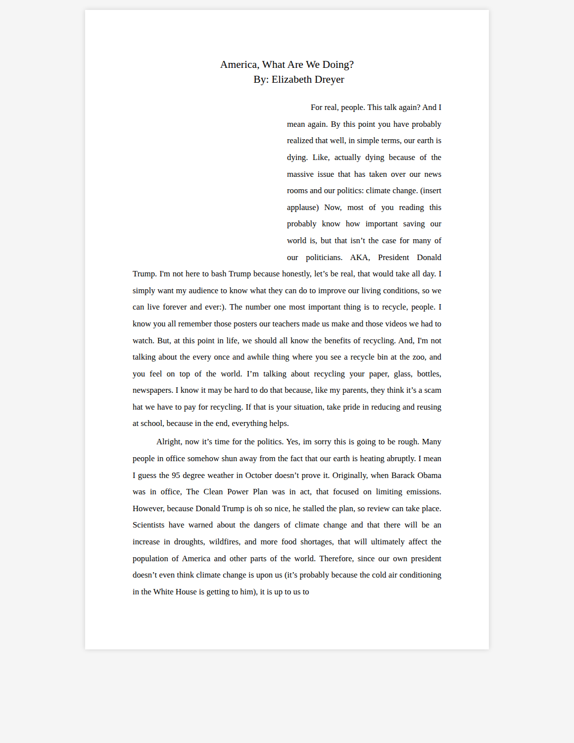America, What Are We Doing?
By: Elizabeth Dreyer
For real, people. This talk again? And I mean again. By this point you have probably realized that well, in simple terms, our earth is dying. Like, actually dying because of the massive issue that has taken over our news rooms and our politics: climate change. (insert applause) Now, most of you reading this probably know how important saving our world is, but that isn’t the case for many of our politicians. AKA, President Donald Trump. I'm not here to bash Trump because honestly, let’s be real, that would take all day. I simply want my audience to know what they can do to improve our living conditions, so we can live forever and ever:). The number one most important thing is to recycle, people. I know you all remember those posters our teachers made us make and those videos we had to watch. But, at this point in life, we should all know the benefits of recycling. And, I'm not talking about the every once and awhile thing where you see a recycle bin at the zoo, and you feel on top of the world. I’m talking about recycling your paper, glass, bottles, newspapers. I know it may be hard to do that because, like my parents, they think it’s a scam hat we have to pay for recycling. If that is your situation, take pride in reducing and reusing at school, because in the end, everything helps.
Alright, now it’s time for the politics. Yes, im sorry this is going to be rough. Many people in office somehow shun away from the fact that our earth is heating abruptly. I mean I guess the 95 degree weather in October doesn’t prove it. Originally, when Barack Obama was in office, The Clean Power Plan was in act, that focused on limiting emissions. However, because Donald Trump is oh so nice, he stalled the plan, so review can take place. Scientists have warned about the dangers of climate change and that there will be an increase in droughts, wildfires, and more food shortages, that will ultimately affect the population of America and other parts of the world. Therefore, since our own president doesn’t even think climate change is upon us (it’s probably because the cold air conditioning in the White House is getting to him), it is up to us to